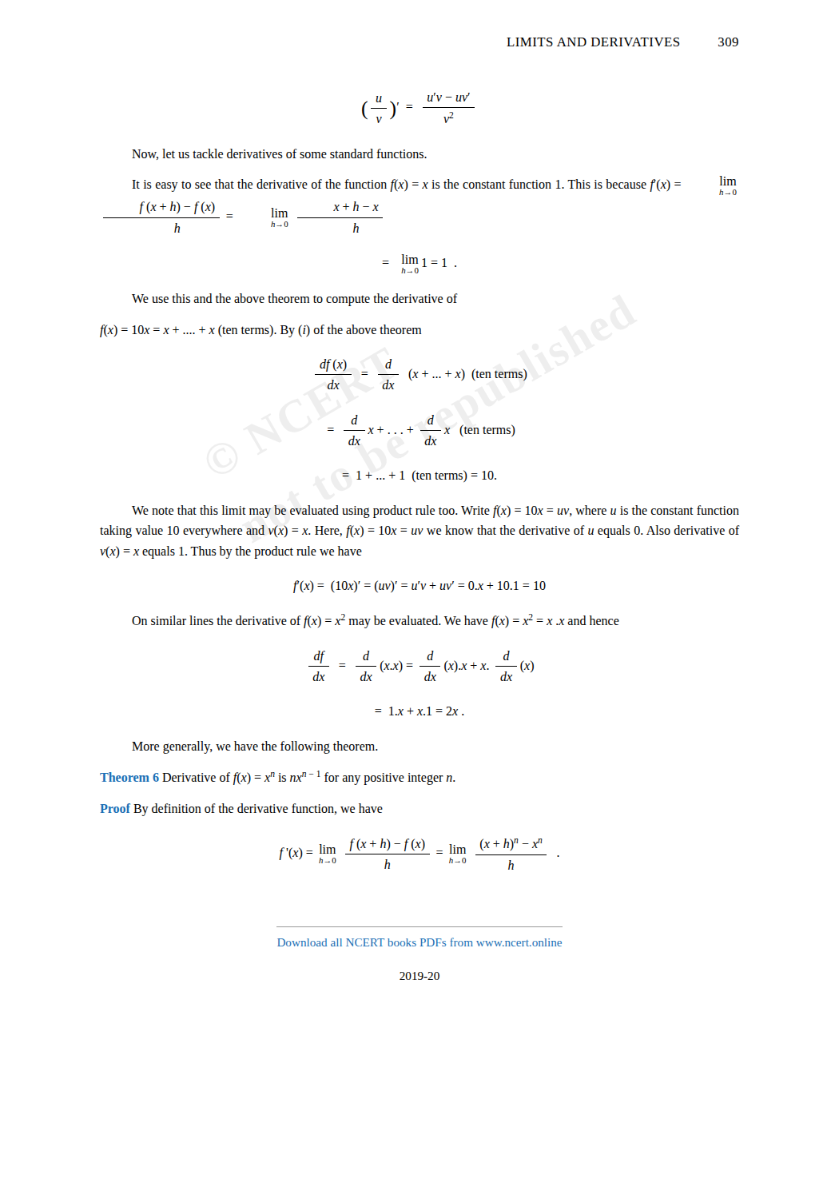© NCERT
not to be republished
LIMITS AND DERIVATIVES 309
(uv)′ = u′v − uv′v2
Now, let us tackle derivatives of some standard functions.
It is easy to see that the derivative of the function f(x) = x is the constant function 1. This is because f′(x) = lim h→0 f (x + h) − f (x) h = lim h→0 x + h − x h
= lim h→01 = 1 .
We use this and the above theorem to compute the derivative of
f(x) = 10x = x + .... + x (ten terms). By (i) of the above theorem
df (x) dx = ddx (x + ... + x) (ten terms)
= ddx x + . . . + ddx x (ten terms)
= 1 + ... + 1 (ten terms) = 10.
We note that this limit may be evaluated using product rule too. Write f(x) = 10x = uv, where u is the constant function taking value 10 everywhere and v(x) = x. Here, f(x) = 10x = uv we know that the derivative of u equals 0. Also derivative of v(x) = x equals 1. Thus by the product rule we have
f′(x) = (10x)′ = (uv)′ = u′v + uv′ = 0.x + 10.1 = 10
On similar lines the derivative of f(x) = x2 may be evaluated. We have f(x) = x2 = x .x and hence
df dx = ddx(x.x) = ddx(x).x + x. ddx(x)
= 1.x + x.1 = 2x .
More generally, we have the following theorem.
Theorem 6 Derivative of f(x) = xn is nxn − 1 for any positive integer n.
Proof By definition of the derivative function, we have
f '(x) = lim h→0 f (x + h) − f (x) h = lim h→0 (x + h)n − xn h .
Download all NCERT books PDFs from www.ncert.online
2019-20